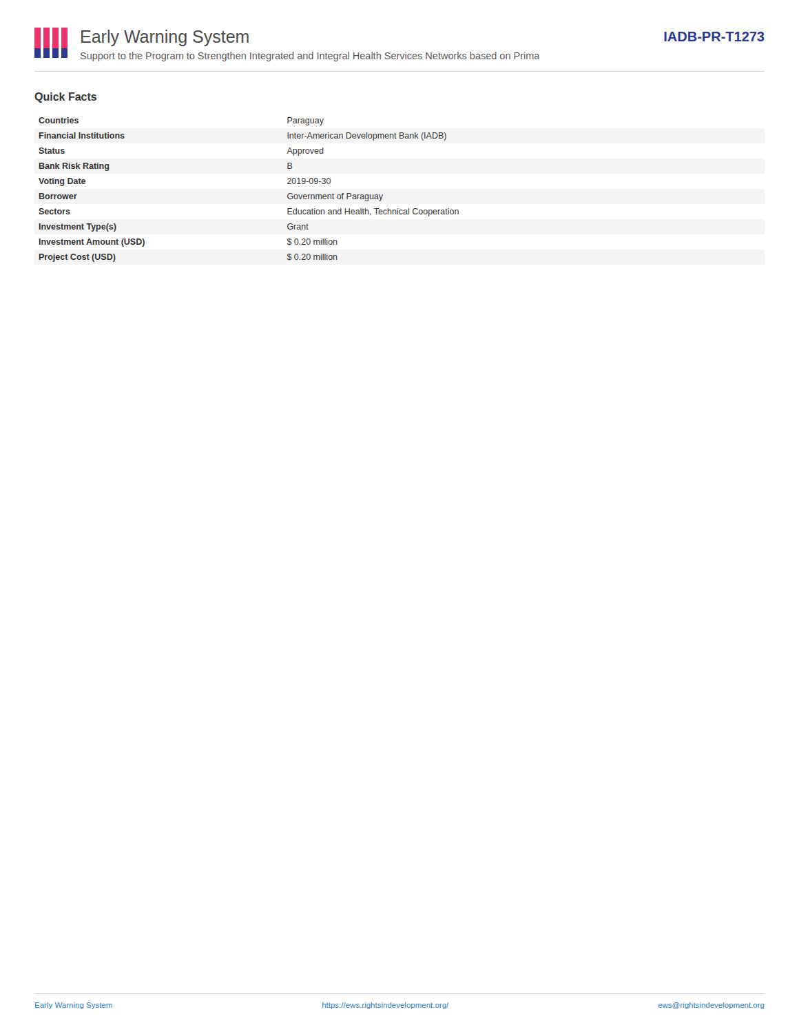Early Warning System
Support to the Program to Strengthen Integrated and Integral Health Services Networks based on Prima
IADB-PR-T1273
Quick Facts
| Countries | Paraguay |
| Financial Institutions | Inter-American Development Bank (IADB) |
| Status | Approved |
| Bank Risk Rating | B |
| Voting Date | 2019-09-30 |
| Borrower | Government of Paraguay |
| Sectors | Education and Health, Technical Cooperation |
| Investment Type(s) | Grant |
| Investment Amount (USD) | $ 0.20 million |
| Project Cost (USD) | $ 0.20 million |
Early Warning System
https://ews.rightsindevelopment.org/
ews@rightsindevelopment.org